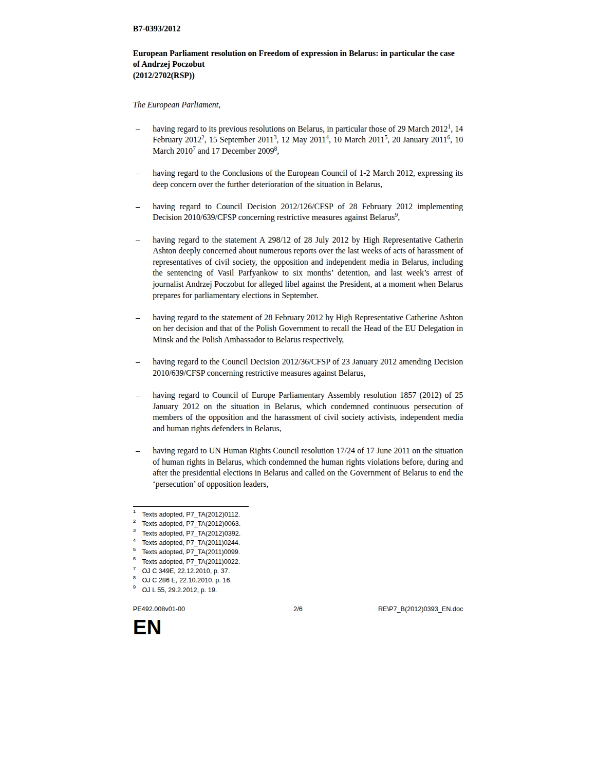B7-0393/2012
European Parliament resolution on Freedom of expression in Belarus: in particular the case of Andrzej Poczobut
(2012/2702(RSP))
The European Parliament,
having regard to its previous resolutions on Belarus, in particular those of 29 March 20121, 14 February 20122, 15 September 20113, 12 May 20114, 10 March 20115, 20 January 20116, 10 March 20107 and 17 December 20098,
having regard to the Conclusions of the European Council of 1-2 March 2012, expressing its deep concern over the further deterioration of the situation in Belarus,
having regard to Council Decision 2012/126/CFSP of 28 February 2012 implementing Decision 2010/639/CFSP concerning restrictive measures against Belarus9,
having regard to the statement A 298/12 of 28 July 2012 by High Representative Catherin Ashton deeply concerned about numerous reports over the last weeks of acts of harassment of representatives of civil society, the opposition and independent media in Belarus, including the sentencing of Vasil Parfyankow to six months’ detention, and last week’s arrest of journalist Andrzej Poczobut for alleged libel against the President, at a moment when Belarus prepares for parliamentary elections in September.
having regard to the statement of 28 February 2012 by High Representative Catherine Ashton on her decision and that of the Polish Government to recall the Head of the EU Delegation in Minsk and the Polish Ambassador to Belarus respectively,
having regard to the Council Decision 2012/36/CFSP of 23 January 2012 amending Decision 2010/639/CFSP concerning restrictive measures against Belarus,
having regard to Council of Europe Parliamentary Assembly resolution 1857 (2012) of 25 January 2012 on the situation in Belarus, which condemned continuous persecution of members of the opposition and the harassment of civil society activists, independent media and human rights defenders in Belarus,
having regard to UN Human Rights Council resolution 17/24 of 17 June 2011 on the situation of human rights in Belarus, which condemned the human rights violations before, during and after the presidential elections in Belarus and called on the Government of Belarus to end the ‘persecution’ of opposition leaders,
Texts adopted, P7_TA(2012)0112.
Texts adopted, P7_TA(2012)0063.
Texts adopted, P7_TA(2012)0392.
Texts adopted, P7_TA(2011)0244.
Texts adopted, P7_TA(2011)0099.
Texts adopted, P7_TA(2011)0022.
OJ C 349E, 22.12.2010, p. 37.
OJ C 286 E, 22.10.2010. p. 16.
OJ L 55, 29.2.2012, p. 19.
PE492.008v01-00
2/6
RE\P7_B(2012)0393_EN.doc
EN